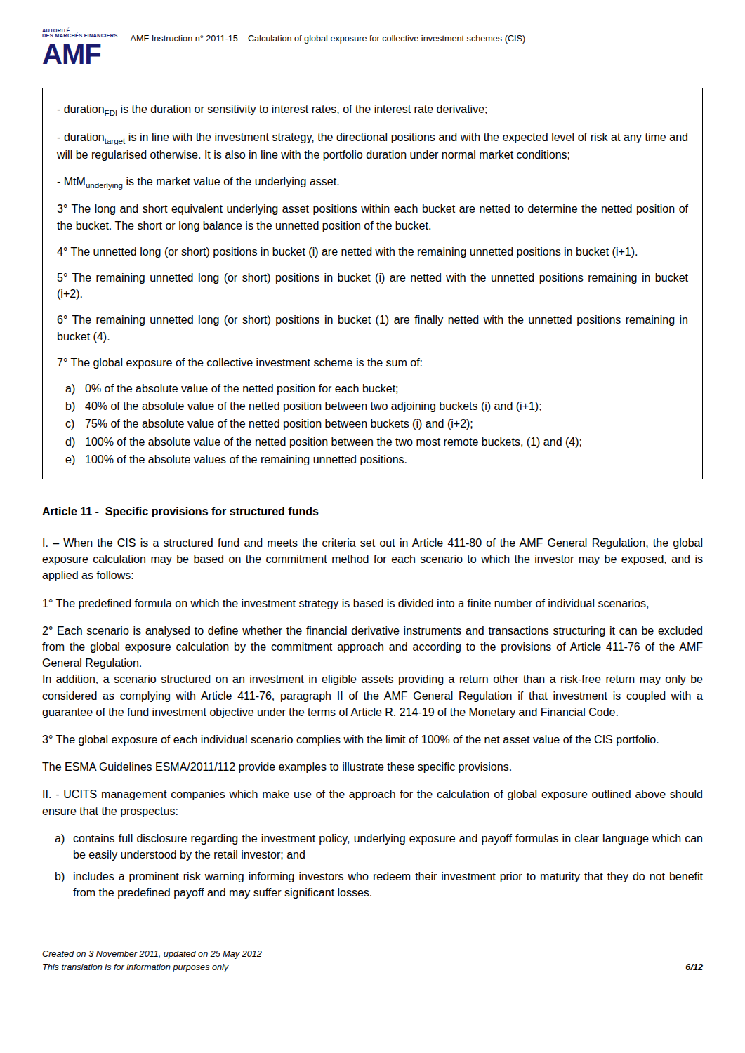AUTORITÉ
DES MARCHÉS FINANCIERS
AMF
AMF Instruction n° 2011-15 – Calculation of global exposure for collective investment schemes (CIS)
- durationFDI is the duration or sensitivity to interest rates, of the interest rate derivative;
- durationtarget is in line with the investment strategy, the directional positions and with the expected level of risk at any time and will be regularised otherwise. It is also in line with the portfolio duration under normal market conditions;
- MtMunderlying is the market value of the underlying asset.
3° The long and short equivalent underlying asset positions within each bucket are netted to determine the netted position of the bucket. The short or long balance is the unnetted position of the bucket.
4° The unnetted long (or short) positions in bucket (i) are netted with the remaining unnetted positions in bucket (i+1).
5° The remaining unnetted long (or short) positions in bucket (i) are netted with the unnetted positions remaining in bucket (i+2).
6° The remaining unnetted long (or short) positions in bucket (1) are finally netted with the unnetted positions remaining in bucket (4).
7° The global exposure of the collective investment scheme is the sum of:
a) 0% of the absolute value of the netted position for each bucket;
b) 40% of the absolute value of the netted position between two adjoining buckets (i) and (i+1);
c) 75% of the absolute value of the netted position between buckets (i) and (i+2);
d) 100% of the absolute value of the netted position between the two most remote buckets, (1) and (4);
e) 100% of the absolute values of the remaining unnetted positions.
Article 11 - Specific provisions for structured funds
I. – When the CIS is a structured fund and meets the criteria set out in Article 411-80 of the AMF General Regulation, the global exposure calculation may be based on the commitment method for each scenario to which the investor may be exposed, and is applied as follows:
1° The predefined formula on which the investment strategy is based is divided into a finite number of individual scenarios,
2° Each scenario is analysed to define whether the financial derivative instruments and transactions structuring it can be excluded from the global exposure calculation by the commitment approach and according to the provisions of Article 411-76 of the AMF General Regulation.
In addition, a scenario structured on an investment in eligible assets providing a return other than a risk-free return may only be considered as complying with Article 411-76, paragraph II of the AMF General Regulation if that investment is coupled with a guarantee of the fund investment objective under the terms of Article R. 214-19 of the Monetary and Financial Code.
3° The global exposure of each individual scenario complies with the limit of 100% of the net asset value of the CIS portfolio.
The ESMA Guidelines ESMA/2011/112 provide examples to illustrate these specific provisions.
II. - UCITS management companies which make use of the approach for the calculation of global exposure outlined above should ensure that the prospectus:
a) contains full disclosure regarding the investment policy, underlying exposure and payoff formulas in clear language which can be easily understood by the retail investor; and
b) includes a prominent risk warning informing investors who redeem their investment prior to maturity that they do not benefit from the predefined payoff and may suffer significant losses.
Created on 3 November 2011, updated on 25 May 2012
This translation is for information purposes only 6/12